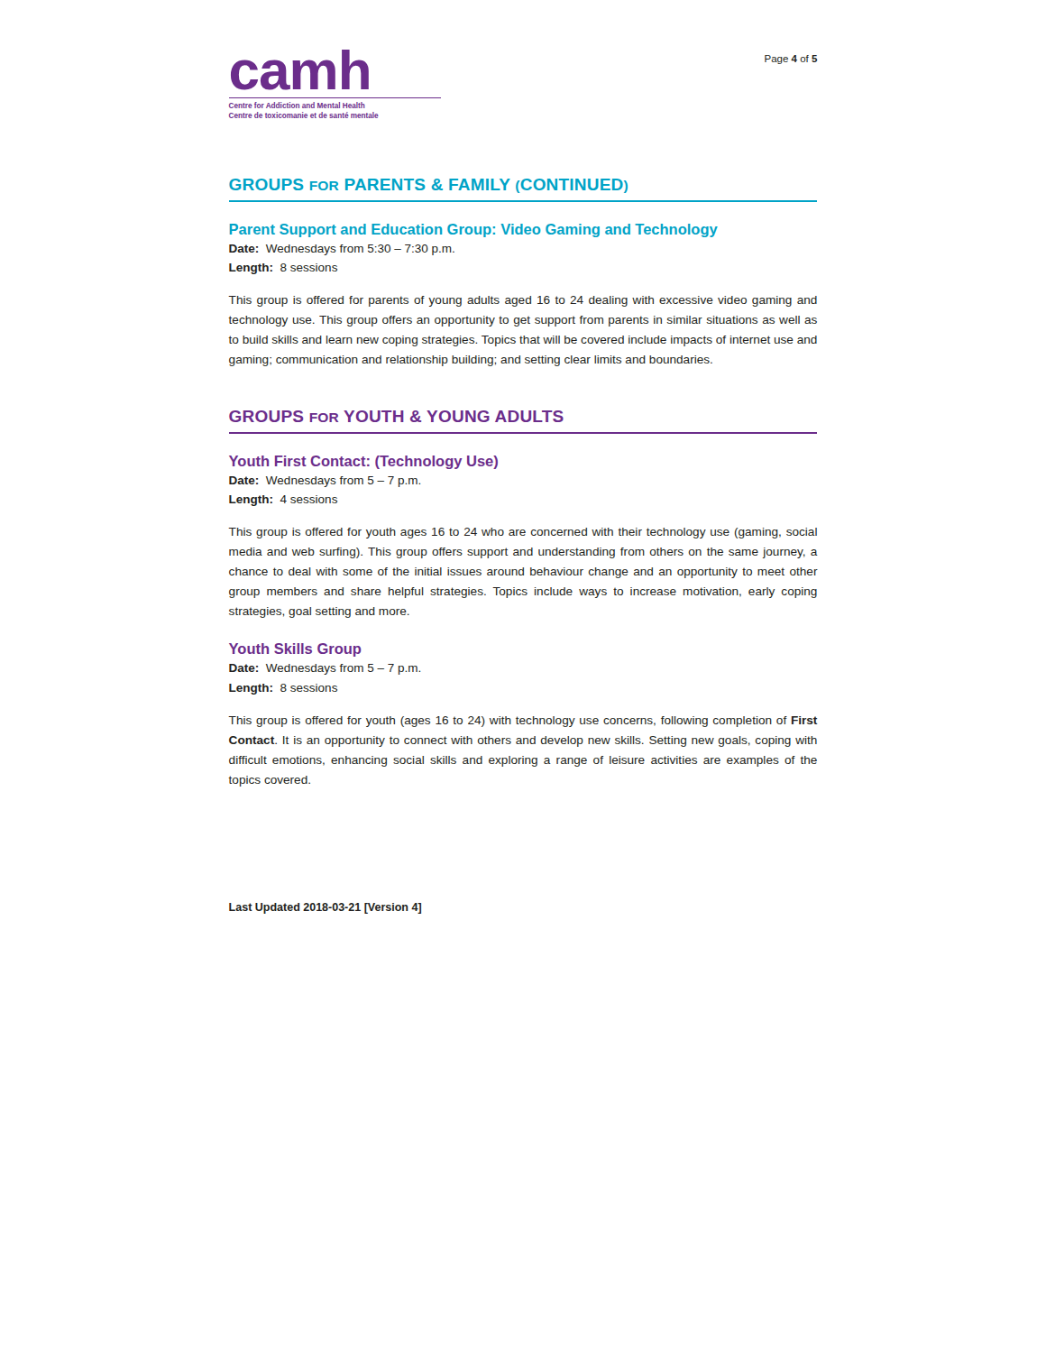camh
Centre for Addiction and Mental Health
Centre de toxicomanie et de santé mentale
Page 4 of 5
Groups FOR Parents & Family (Continued)
Parent Support and Education Group: Video Gaming and Technology
Date: Wednesdays from 5:30 – 7:30 p.m.
Length: 8 sessions
This group is offered for parents of young adults aged 16 to 24 dealing with excessive video gaming and technology use. This group offers an opportunity to get support from parents in similar situations as well as to build skills and learn new coping strategies. Topics that will be covered include impacts of internet use and gaming; communication and relationship building; and setting clear limits and boundaries.
Groups FOR Youth & Young Adults
Youth First Contact: (Technology Use)
Date: Wednesdays from 5 – 7 p.m.
Length: 4 sessions
This group is offered for youth ages 16 to 24 who are concerned with their technology use (gaming, social media and web surfing). This group offers support and understanding from others on the same journey, a chance to deal with some of the initial issues around behaviour change and an opportunity to meet other group members and share helpful strategies. Topics include ways to increase motivation, early coping strategies, goal setting and more.
Youth Skills Group
Date: Wednesdays from 5 – 7 p.m.
Length: 8 sessions
This group is offered for youth (ages 16 to 24) with technology use concerns, following completion of First Contact. It is an opportunity to connect with others and develop new skills. Setting new goals, coping with difficult emotions, enhancing social skills and exploring a range of leisure activities are examples of the topics covered.
Last Updated 2018-03-21 [Version 4]